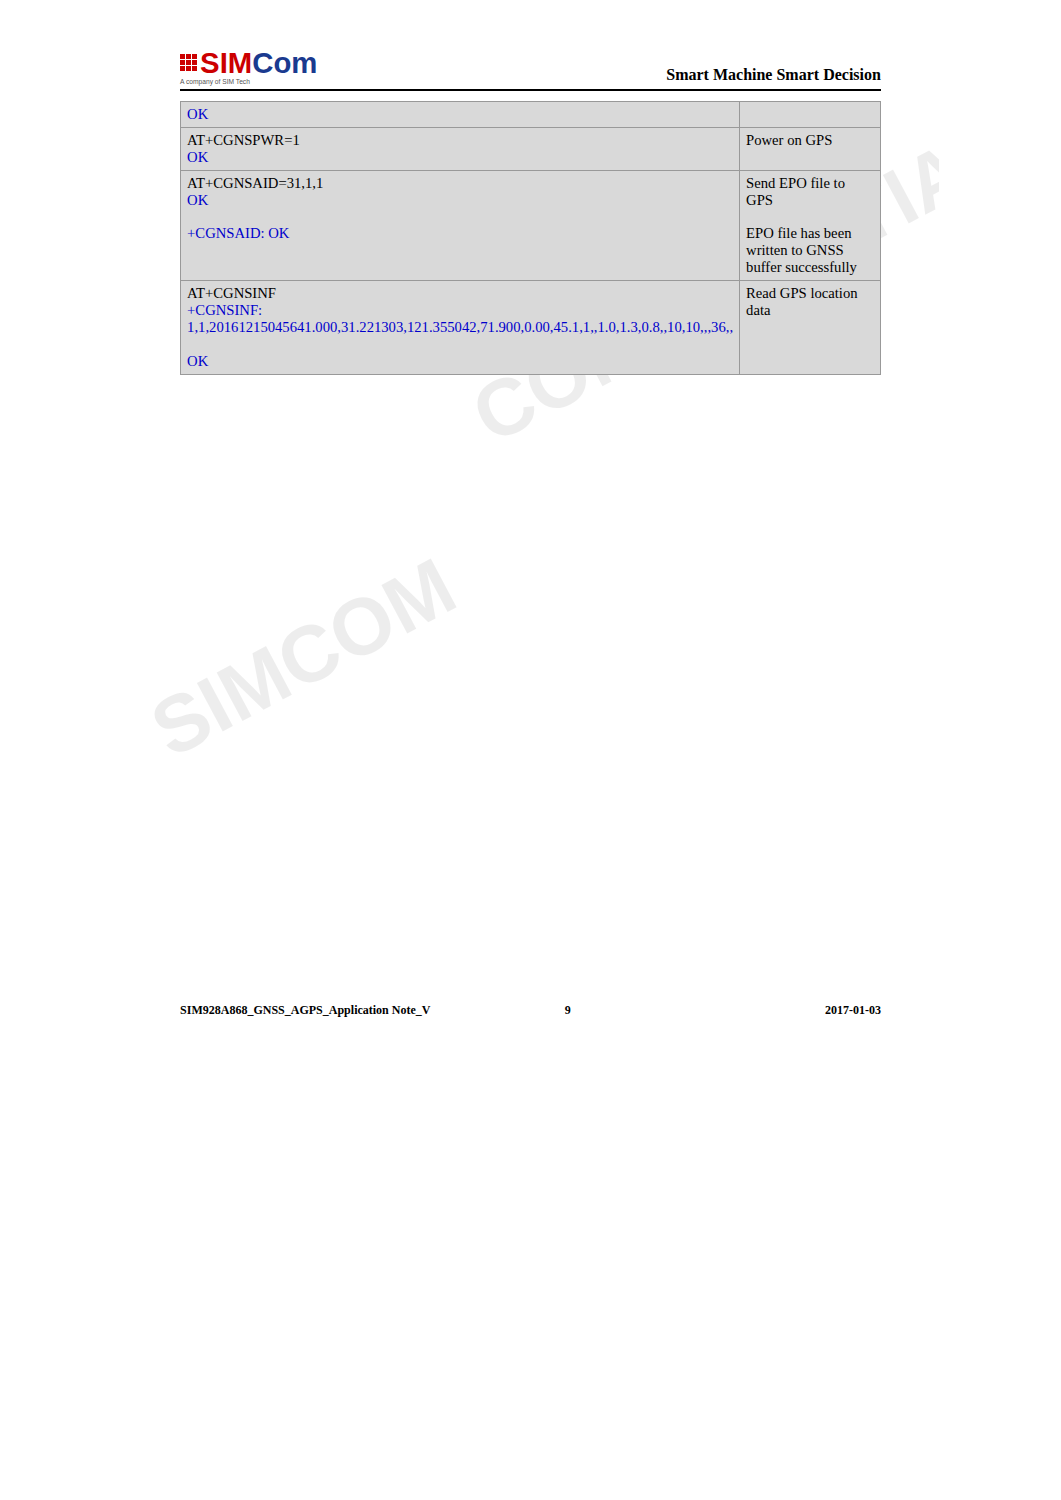SIMCOM
CONFIDENTIAL FILE
SIM Com
A company of SIM Tech
Smart Machine Smart Decision
| OK | |
| AT+CGNSPWR=1 OK | Power on GPS |
| AT+CGNSAID=31,1,1 OK +CGNSAID: OK | Send EPO file to GPS EPO file has been written to GNSS buffer successfully |
| AT+CGNSINF +CGNSINF: 1,1,20161215045641.000,31.221303,121.355042,71.900,0.00,45.1,1,,1.0,1.3,0.8,,10,10,,,36,, OK | Read GPS location data |
SIM928A868_GNSS_AGPS_Application Note_V
9
2017-01-03